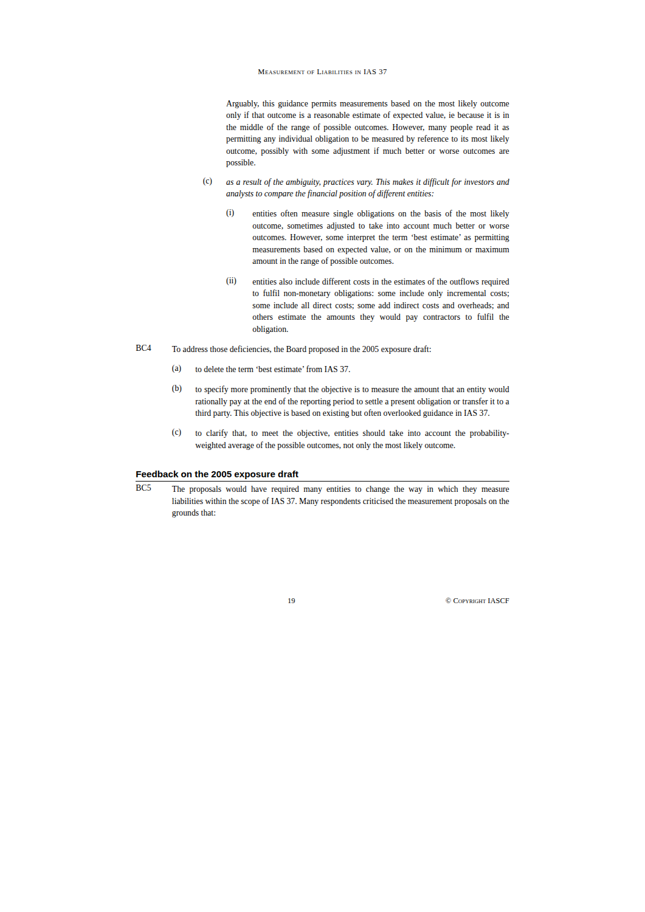Measurement of Liabilities in IAS 37
Arguably, this guidance permits measurements based on the most likely outcome only if that outcome is a reasonable estimate of expected value, ie because it is in the middle of the range of possible outcomes. However, many people read it as permitting any individual obligation to be measured by reference to its most likely outcome, possibly with some adjustment if much better or worse outcomes are possible.
(c)
as a result of the ambiguity, practices vary. This makes it difficult for investors and analysts to compare the financial position of different entities:
(i)
entities often measure single obligations on the basis of the most likely outcome, sometimes adjusted to take into account much better or worse outcomes. However, some interpret the term ‘best estimate’ as permitting measurements based on expected value, or on the minimum or maximum amount in the range of possible outcomes.
(ii)
entities also include different costs in the estimates of the outflows required to fulfil non-monetary obligations: some include only incremental costs; some include all direct costs; some add indirect costs and overheads; and others estimate the amounts they would pay contractors to fulfil the obligation.
BC4
To address those deficiencies, the Board proposed in the 2005 exposure draft:
(a)
to delete the term ‘best estimate’ from IAS 37.
(b)
to specify more prominently that the objective is to measure the amount that an entity would rationally pay at the end of the reporting period to settle a present obligation or transfer it to a third party. This objective is based on existing but often overlooked guidance in IAS 37.
(c)
to clarify that, to meet the objective, entities should take into account the probability-weighted average of the possible outcomes, not only the most likely outcome.
Feedback on the 2005 exposure draft
BC5
The proposals would have required many entities to change the way in which they measure liabilities within the scope of IAS 37. Many respondents criticised the measurement proposals on the grounds that:
19 © Copyright IASCF